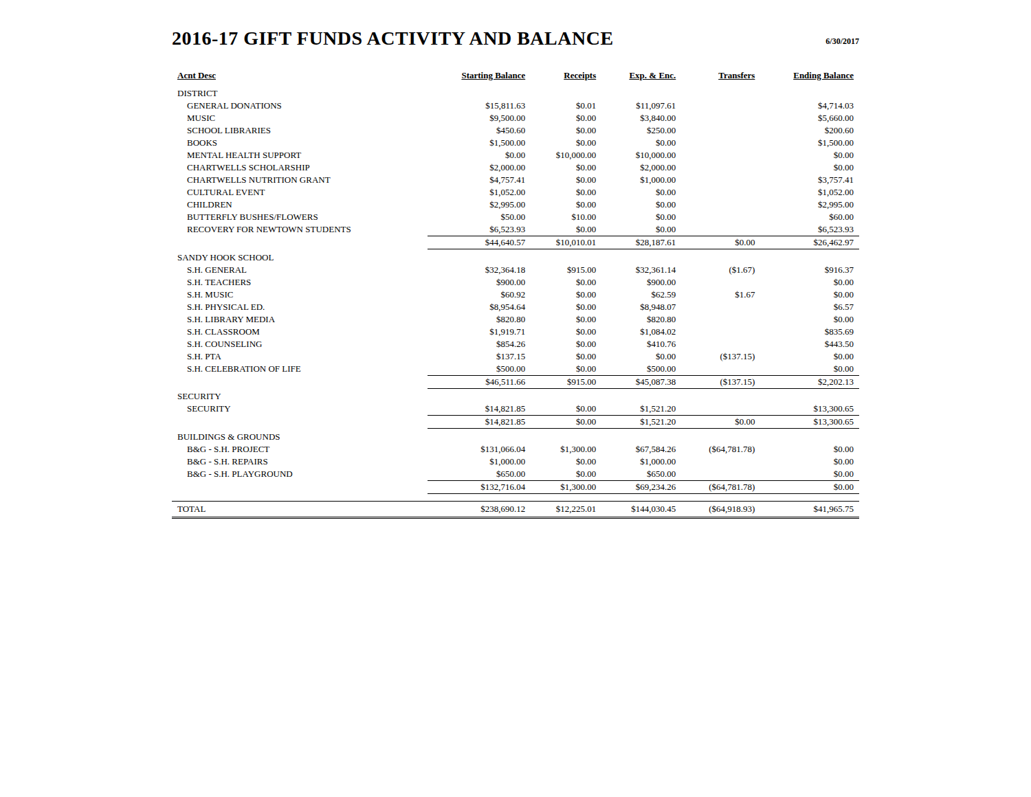2016-17 GIFT FUNDS ACTIVITY AND BALANCE
6/30/2017
| Acnt Desc | Starting Balance | Receipts | Exp. & Enc. | Transfers | Ending Balance |
| --- | --- | --- | --- | --- | --- |
| DISTRICT | | | | | |
| GENERAL DONATIONS | $15,811.63 | $0.01 | $11,097.61 | | $4,714.03 |
| MUSIC | $9,500.00 | $0.00 | $3,840.00 | | $5,660.00 |
| SCHOOL LIBRARIES | $450.60 | $0.00 | $250.00 | | $200.60 |
| BOOKS | $1,500.00 | $0.00 | $0.00 | | $1,500.00 |
| MENTAL HEALTH SUPPORT | $0.00 | $10,000.00 | $10,000.00 | | $0.00 |
| CHARTWELLS SCHOLARSHIP | $2,000.00 | $0.00 | $2,000.00 | | $0.00 |
| CHARTWELLS NUTRITION GRANT | $4,757.41 | $0.00 | $1,000.00 | | $3,757.41 |
| CULTURAL EVENT | $1,052.00 | $0.00 | $0.00 | | $1,052.00 |
| CHILDREN | $2,995.00 | $0.00 | $0.00 | | $2,995.00 |
| BUTTERFLY BUSHES/FLOWERS | $50.00 | $10.00 | $0.00 | | $60.00 |
| RECOVERY FOR NEWTOWN STUDENTS | $6,523.93 | $0.00 | $0.00 | | $6,523.93 |
| | $44,640.57 | $10,010.01 | $28,187.61 | $0.00 | $26,462.97 |
| SANDY HOOK SCHOOL | | | | | |
| S.H. GENERAL | $32,364.18 | $915.00 | $32,361.14 | ($1.67) | $916.37 |
| S.H. TEACHERS | $900.00 | $0.00 | $900.00 | | $0.00 |
| S.H. MUSIC | $60.92 | $0.00 | $62.59 | $1.67 | $0.00 |
| S.H. PHYSICAL ED. | $8,954.64 | $0.00 | $8,948.07 | | $6.57 |
| S.H. LIBRARY MEDIA | $820.80 | $0.00 | $820.80 | | $0.00 |
| S.H. CLASSROOM | $1,919.71 | $0.00 | $1,084.02 | | $835.69 |
| S.H. COUNSELING | $854.26 | $0.00 | $410.76 | | $443.50 |
| S.H. PTA | $137.15 | $0.00 | $0.00 | ($137.15) | $0.00 |
| S.H. CELEBRATION OF LIFE | $500.00 | $0.00 | $500.00 | | $0.00 |
| | $46,511.66 | $915.00 | $45,087.38 | ($137.15) | $2,202.13 |
| SECURITY | | | | | |
| SECURITY | $14,821.85 | $0.00 | $1,521.20 | | $13,300.65 |
| | $14,821.85 | $0.00 | $1,521.20 | $0.00 | $13,300.65 |
| BUILDINGS & GROUNDS | | | | | |
| B&G - S.H. PROJECT | $131,066.04 | $1,300.00 | $67,584.26 | ($64,781.78) | $0.00 |
| B&G - S.H. REPAIRS | $1,000.00 | $0.00 | $1,000.00 | | $0.00 |
| B&G - S.H. PLAYGROUND | $650.00 | $0.00 | $650.00 | | $0.00 |
| | $132,716.04 | $1,300.00 | $69,234.26 | ($64,781.78) | $0.00 |
| TOTAL | $238,690.12 | $12,225.01 | $144,030.45 | ($64,918.93) | $41,965.75 |